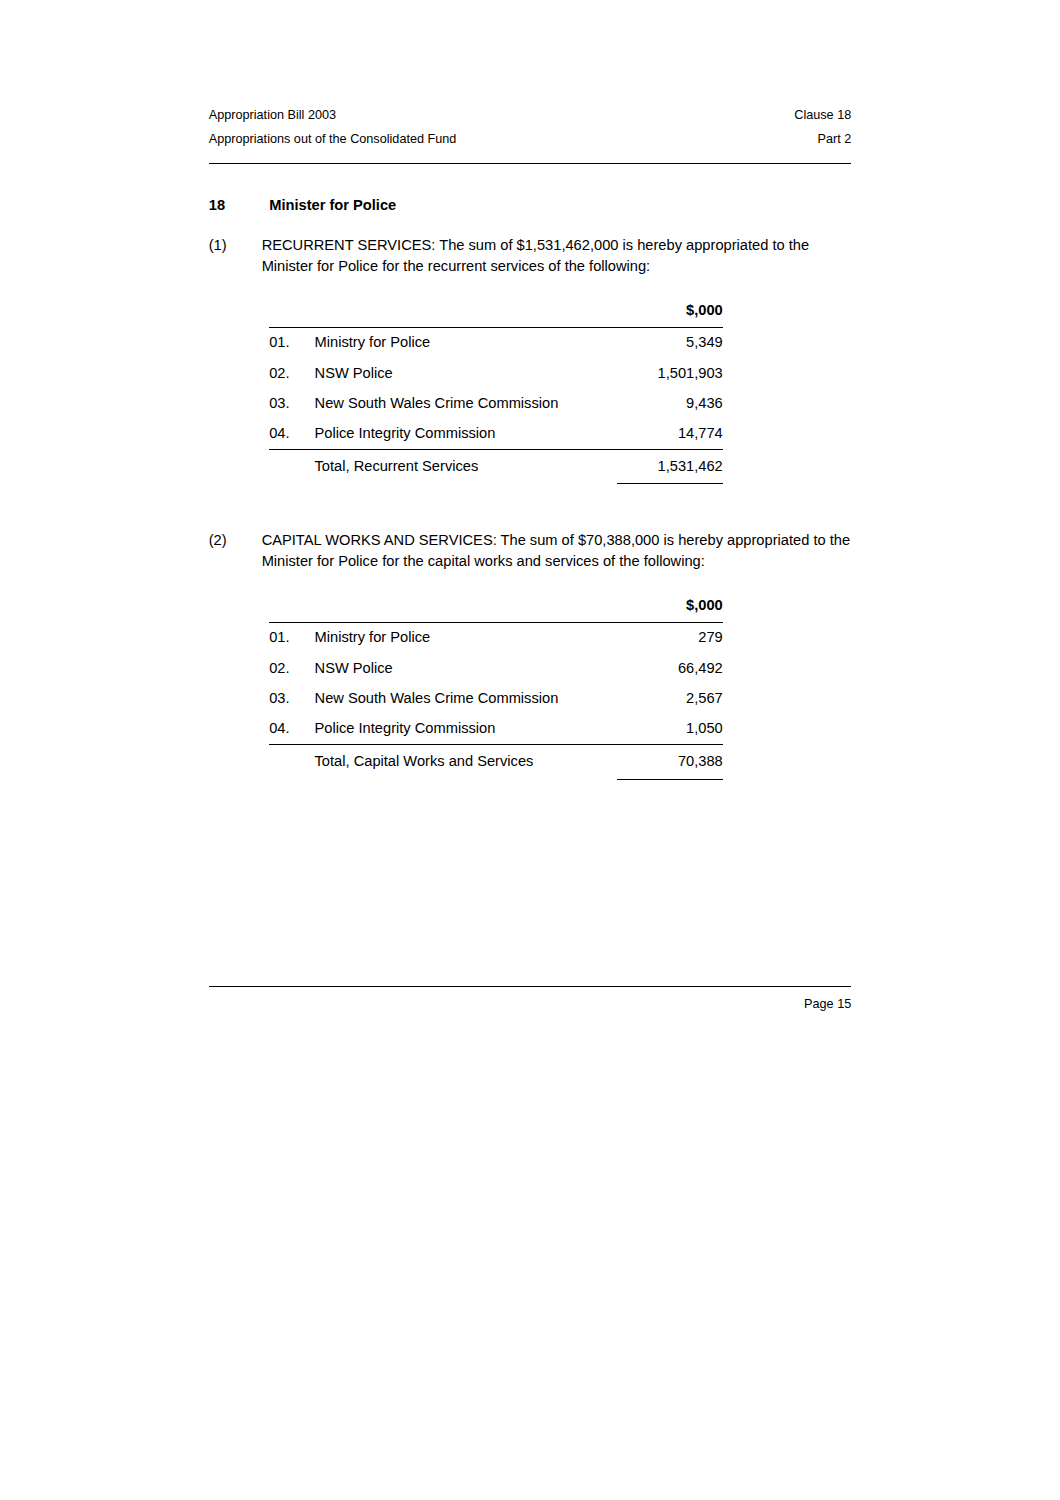Appropriation Bill 2003 Clause 18
Appropriations out of the Consolidated Fund Part 2
18
Minister for Police
(1)
RECURRENT SERVICES: The sum of $1,531,462,000 is hereby appropriated to the Minister for Police for the recurrent services of the following:
| | $,000 |
| --- | --- |
| 01. | Ministry for Police | 5,349 |
| 02. | NSW Police | 1,501,903 |
| 03. | New South Wales Crime Commission | 9,436 |
| 04. | Police Integrity Commission | 14,774 |
| | Total, Recurrent Services | 1,531,462 |
(2)
CAPITAL WORKS AND SERVICES: The sum of $70,388,000 is hereby appropriated to the Minister for Police for the capital works and services of the following:
| | $,000 |
| --- | --- |
| 01. | Ministry for Police | 279 |
| 02. | NSW Police | 66,492 |
| 03. | New South Wales Crime Commission | 2,567 |
| 04. | Police Integrity Commission | 1,050 |
| | Total, Capital Works and Services | 70,388 |
Page 15